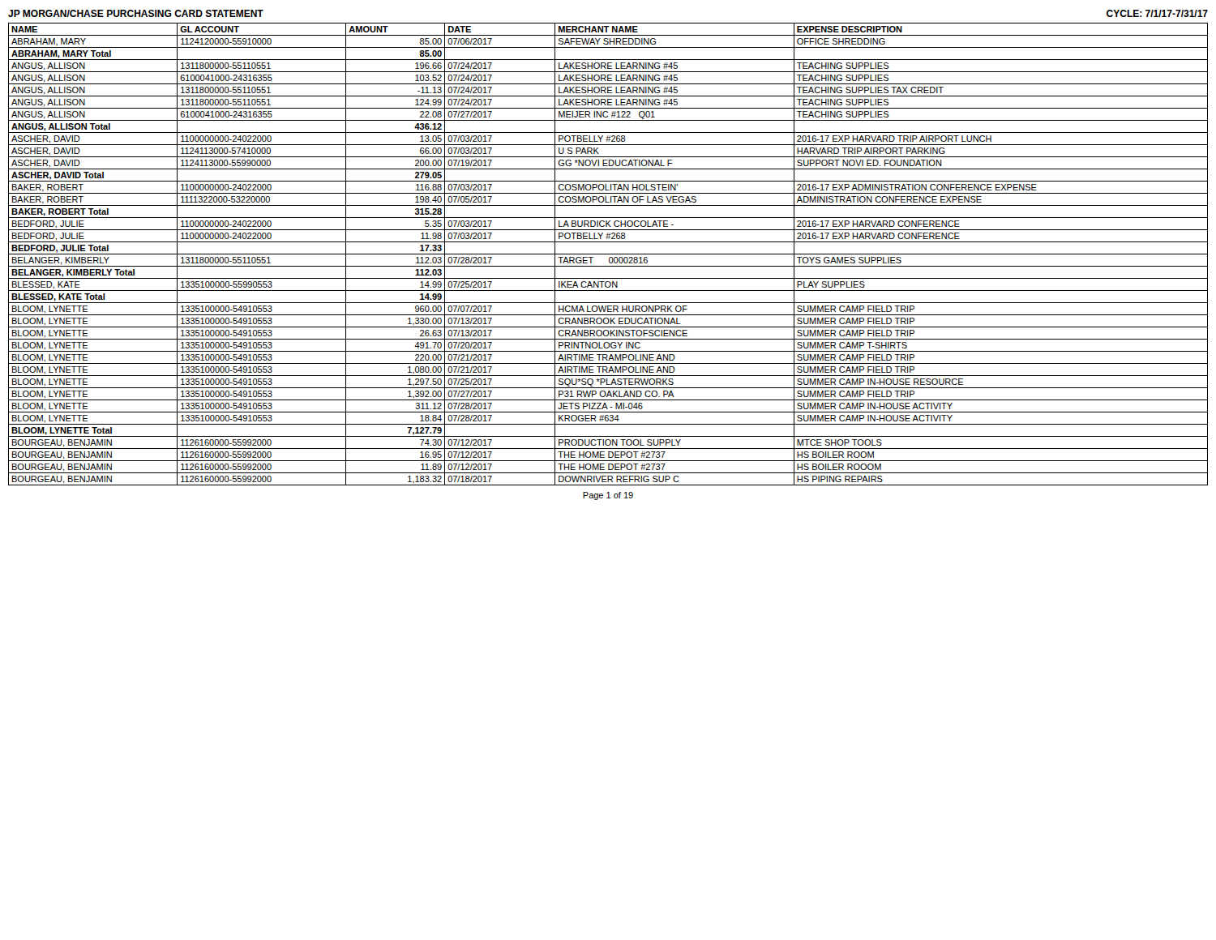JP MORGAN/CHASE PURCHASING CARD STATEMENT CYCLE: 7/1/17-7/31/17
| NAME | GL ACCOUNT | AMOUNT | DATE | MERCHANT NAME | EXPENSE DESCRIPTION |
| --- | --- | --- | --- | --- | --- |
| ABRAHAM, MARY | 1124120000-55910000 | 85.00 | 07/06/2017 | SAFEWAY SHREDDING | OFFICE SHREDDING |
| ABRAHAM, MARY Total | | 85.00 | | | |
| ANGUS, ALLISON | 1311800000-55110551 | 196.66 | 07/24/2017 | LAKESHORE LEARNING #45 | TEACHING SUPPLIES |
| ANGUS, ALLISON | 6100041000-24316355 | 103.52 | 07/24/2017 | LAKESHORE LEARNING #45 | TEACHING SUPPLIES |
| ANGUS, ALLISON | 1311800000-55110551 | -11.13 | 07/24/2017 | LAKESHORE LEARNING #45 | TEACHING SUPPLIES TAX CREDIT |
| ANGUS, ALLISON | 1311800000-55110551 | 124.99 | 07/24/2017 | LAKESHORE LEARNING #45 | TEACHING SUPPLIES |
| ANGUS, ALLISON | 6100041000-24316355 | 22.08 | 07/27/2017 | MEIJER INC #122 Q01 | TEACHING SUPPLIES |
| ANGUS, ALLISON Total | | 436.12 | | | |
| ASCHER, DAVID | 1100000000-24022000 | 13.05 | 07/03/2017 | POTBELLY #268 | 2016-17 EXP HARVARD TRIP AIRPORT LUNCH |
| ASCHER, DAVID | 1124113000-57410000 | 66.00 | 07/03/2017 | U S PARK | HARVARD TRIP AIRPORT PARKING |
| ASCHER, DAVID | 1124113000-55990000 | 200.00 | 07/19/2017 | GG *NOVI EDUCATIONAL F | SUPPORT NOVI ED. FOUNDATION |
| ASCHER, DAVID Total | | 279.05 | | | |
| BAKER, ROBERT | 1100000000-24022000 | 116.88 | 07/03/2017 | COSMOPOLITAN HOLSTEIN' | 2016-17 EXP ADMINISTRATION CONFERENCE EXPENSE |
| BAKER, ROBERT | 1111322000-53220000 | 198.40 | 07/05/2017 | COSMOPOLITAN OF LAS VEGAS | ADMINISTRATION CONFERENCE EXPENSE |
| BAKER, ROBERT Total | | 315.28 | | | |
| BEDFORD, JULIE | 1100000000-24022000 | 5.35 | 07/03/2017 | LA BURDICK CHOCOLATE - | 2016-17 EXP HARVARD CONFERENCE |
| BEDFORD, JULIE | 1100000000-24022000 | 11.98 | 07/03/2017 | POTBELLY #268 | 2016-17 EXP HARVARD CONFERENCE |
| BEDFORD, JULIE Total | | 17.33 | | | |
| BELANGER, KIMBERLY | 1311800000-55110551 | 112.03 | 07/28/2017 | TARGET 00002816 | TOYS GAMES SUPPLIES |
| BELANGER, KIMBERLY Total | | 112.03 | | | |
| BLESSED, KATE | 1335100000-55990553 | 14.99 | 07/25/2017 | IKEA CANTON | PLAY SUPPLIES |
| BLESSED, KATE Total | | 14.99 | | | |
| BLOOM, LYNETTE | 1335100000-54910553 | 960.00 | 07/07/2017 | HCMA LOWER HURONPRK OF | SUMMER CAMP FIELD TRIP |
| BLOOM, LYNETTE | 1335100000-54910553 | 1,330.00 | 07/13/2017 | CRANBROOK EDUCATIONAL | SUMMER CAMP FIELD TRIP |
| BLOOM, LYNETTE | 1335100000-54910553 | 26.63 | 07/13/2017 | CRANBROOKINSTOFSCIENCE | SUMMER CAMP FIELD TRIP |
| BLOOM, LYNETTE | 1335100000-54910553 | 491.70 | 07/20/2017 | PRINTNOLOGY INC | SUMMER CAMP T-SHIRTS |
| BLOOM, LYNETTE | 1335100000-54910553 | 220.00 | 07/21/2017 | AIRTIME TRAMPOLINE AND | SUMMER CAMP FIELD TRIP |
| BLOOM, LYNETTE | 1335100000-54910553 | 1,080.00 | 07/21/2017 | AIRTIME TRAMPOLINE AND | SUMMER CAMP FIELD TRIP |
| BLOOM, LYNETTE | 1335100000-54910553 | 1,297.50 | 07/25/2017 | SQU*SQ *PLASTERWORKS | SUMMER CAMP IN-HOUSE RESOURCE |
| BLOOM, LYNETTE | 1335100000-54910553 | 1,392.00 | 07/27/2017 | P31 RWP OAKLAND CO. PA | SUMMER CAMP FIELD TRIP |
| BLOOM, LYNETTE | 1335100000-54910553 | 311.12 | 07/28/2017 | JETS PIZZA - MI-046 | SUMMER CAMP IN-HOUSE ACTIVITY |
| BLOOM, LYNETTE | 1335100000-54910553 | 18.84 | 07/28/2017 | KROGER #634 | SUMMER CAMP IN-HOUSE ACTIVITY |
| BLOOM, LYNETTE Total | | 7,127.79 | | | |
| BOURGEAU, BENJAMIN | 1126160000-55992000 | 74.30 | 07/12/2017 | PRODUCTION TOOL SUPPLY | MTCE SHOP TOOLS |
| BOURGEAU, BENJAMIN | 1126160000-55992000 | 16.95 | 07/12/2017 | THE HOME DEPOT #2737 | HS BOILER ROOM |
| BOURGEAU, BENJAMIN | 1126160000-55992000 | 11.89 | 07/12/2017 | THE HOME DEPOT #2737 | HS BOILER ROOOM |
| BOURGEAU, BENJAMIN | 1126160000-55992000 | 1,183.32 | 07/18/2017 | DOWNRIVER REFRIG SUP C | HS PIPING REPAIRS |
Page 1 of 19